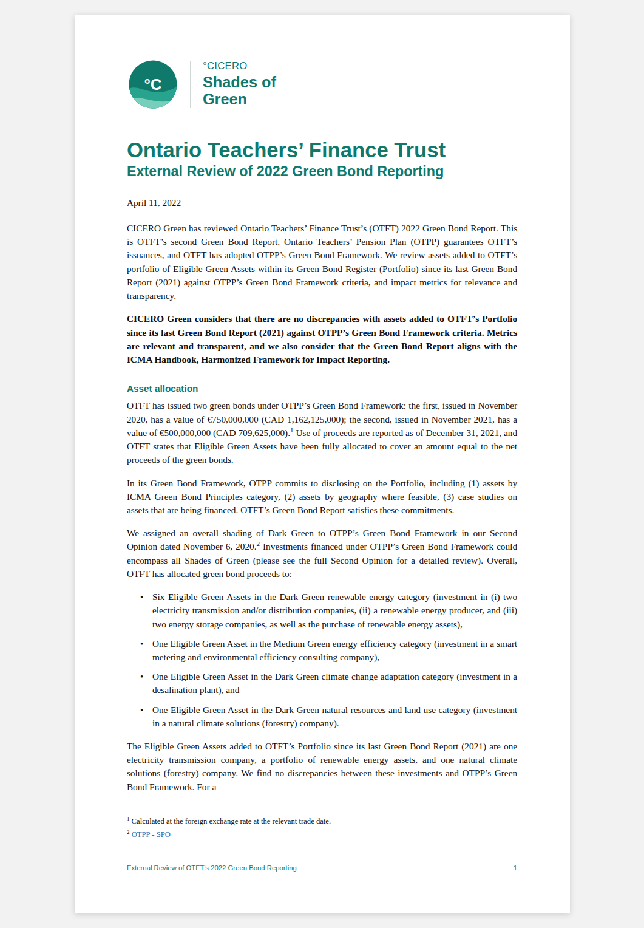°C
°CICERO
Shades of
Green
Ontario Teachers’ Finance Trust
External Review of 2022 Green Bond Reporting
April 11, 2022
CICERO Green has reviewed Ontario Teachers’ Finance Trust’s (OTFT) 2022 Green Bond Report. This is OTFT’s second Green Bond Report. Ontario Teachers’ Pension Plan (OTPP) guarantees OTFT’s issuances, and OTFT has adopted OTPP’s Green Bond Framework. We review assets added to OTFT’s portfolio of Eligible Green Assets within its Green Bond Register (Portfolio) since its last Green Bond Report (2021) against OTPP’s Green Bond Framework criteria, and impact metrics for relevance and transparency.
CICERO Green considers that there are no discrepancies with assets added to OTFT’s Portfolio since its last Green Bond Report (2021) against OTPP’s Green Bond Framework criteria. Metrics are relevant and transparent, and we also consider that the Green Bond Report aligns with the ICMA Handbook, Harmonized Framework for Impact Reporting.
Asset allocation
OTFT has issued two green bonds under OTPP’s Green Bond Framework: the first, issued in November 2020, has a value of €750,000,000 (CAD 1,162,125,000); the second, issued in November 2021, has a value of €500,000,000 (CAD 709,625,000).1 Use of proceeds are reported as of December 31, 2021, and OTFT states that Eligible Green Assets have been fully allocated to cover an amount equal to the net proceeds of the green bonds.
In its Green Bond Framework, OTPP commits to disclosing on the Portfolio, including (1) assets by ICMA Green Bond Principles category, (2) assets by geography where feasible, (3) case studies on assets that are being financed. OTFT’s Green Bond Report satisfies these commitments.
We assigned an overall shading of Dark Green to OTPP’s Green Bond Framework in our Second Opinion dated November 6, 2020.2 Investments financed under OTPP’s Green Bond Framework could encompass all Shades of Green (please see the full Second Opinion for a detailed review). Overall, OTFT has allocated green bond proceeds to:
Six Eligible Green Assets in the Dark Green renewable energy category (investment in (i) two electricity transmission and/or distribution companies, (ii) a renewable energy producer, and (iii) two energy storage companies, as well as the purchase of renewable energy assets),
One Eligible Green Asset in the Medium Green energy efficiency category (investment in a smart metering and environmental efficiency consulting company),
One Eligible Green Asset in the Dark Green climate change adaptation category (investment in a desalination plant), and
One Eligible Green Asset in the Dark Green natural resources and land use category (investment in a natural climate solutions (forestry) company).
The Eligible Green Assets added to OTFT’s Portfolio since its last Green Bond Report (2021) are one electricity transmission company, a portfolio of renewable energy assets, and one natural climate solutions (forestry) company. We find no discrepancies between these investments and OTPP’s Green Bond Framework. For a
1 Calculated at the foreign exchange rate at the relevant trade date.
2 OTPP - SPO
External Review of OTFT’s 2022 Green Bond Reporting 1